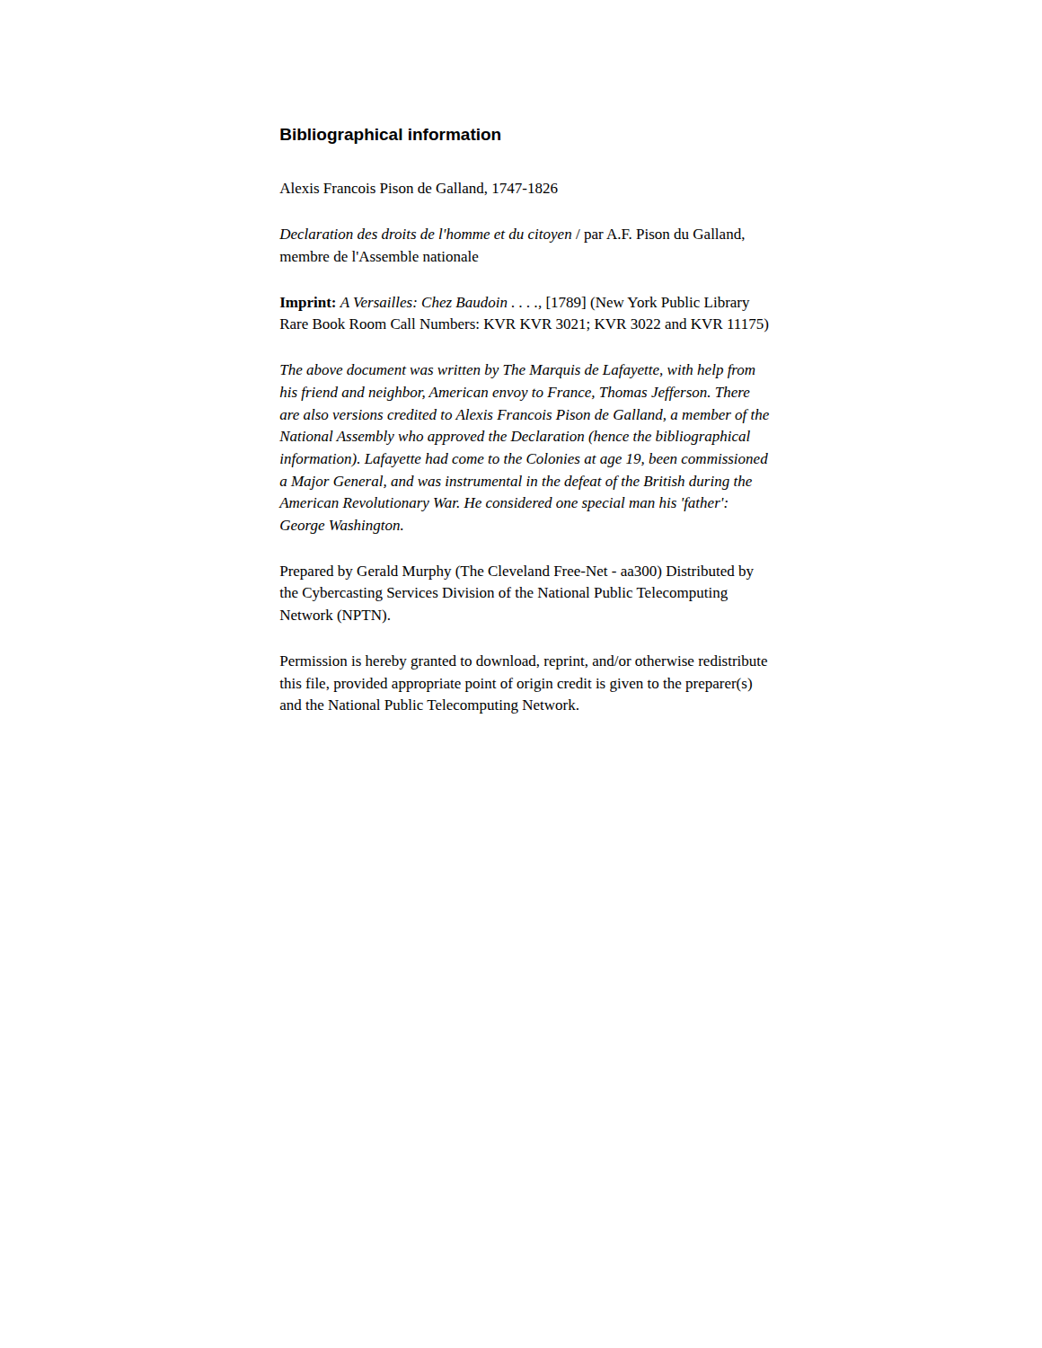Bibliographical information
Alexis Francois Pison de Galland, 1747-1826
Declaration des droits de l'homme et du citoyen / par A.F. Pison du Galland, membre de l'Assemble nationale
Imprint: A Versailles: Chez Baudoin . . . ., [1789] (New York Public Library Rare Book Room Call Numbers: KVR KVR 3021; KVR 3022 and KVR 11175)
The above document was written by The Marquis de Lafayette, with help from his friend and neighbor, American envoy to France, Thomas Jefferson. There are also versions credited to Alexis Francois Pison de Galland, a member of the National Assembly who approved the Declaration (hence the bibliographical information). Lafayette had come to the Colonies at age 19, been commissioned a Major General, and was instrumental in the defeat of the British during the American Revolutionary War. He considered one special man his 'father': George Washington.
Prepared by Gerald Murphy (The Cleveland Free-Net - aa300) Distributed by the Cybercasting Services Division of the National Public Telecomputing Network (NPTN).
Permission is hereby granted to download, reprint, and/or otherwise redistribute this file, provided appropriate point of origin credit is given to the preparer(s) and the National Public Telecomputing Network.